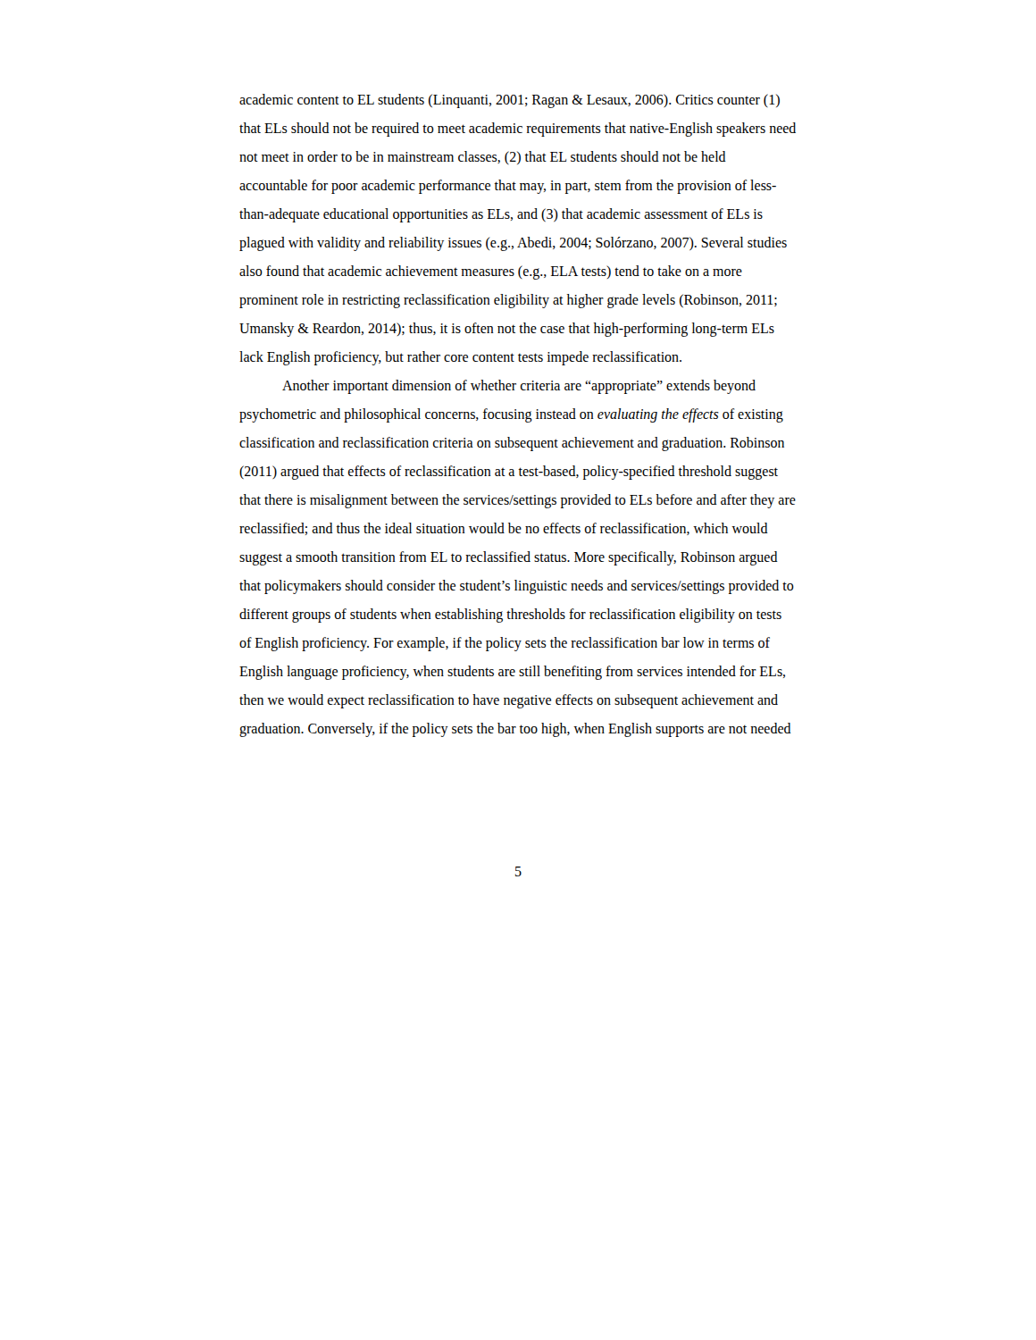academic content to EL students (Linquanti, 2001; Ragan & Lesaux, 2006). Critics counter (1) that ELs should not be required to meet academic requirements that native-English speakers need not meet in order to be in mainstream classes, (2) that EL students should not be held accountable for poor academic performance that may, in part, stem from the provision of less-than-adequate educational opportunities as ELs, and (3) that academic assessment of ELs is plagued with validity and reliability issues (e.g., Abedi, 2004; Solórzano, 2007). Several studies also found that academic achievement measures (e.g., ELA tests) tend to take on a more prominent role in restricting reclassification eligibility at higher grade levels (Robinson, 2011; Umansky & Reardon, 2014); thus, it is often not the case that high-performing long-term ELs lack English proficiency, but rather core content tests impede reclassification.
Another important dimension of whether criteria are “appropriate” extends beyond psychometric and philosophical concerns, focusing instead on evaluating the effects of existing classification and reclassification criteria on subsequent achievement and graduation. Robinson (2011) argued that effects of reclassification at a test-based, policy-specified threshold suggest that there is misalignment between the services/settings provided to ELs before and after they are reclassified; and thus the ideal situation would be no effects of reclassification, which would suggest a smooth transition from EL to reclassified status. More specifically, Robinson argued that policymakers should consider the student’s linguistic needs and services/settings provided to different groups of students when establishing thresholds for reclassification eligibility on tests of English proficiency. For example, if the policy sets the reclassification bar low in terms of English language proficiency, when students are still benefiting from services intended for ELs, then we would expect reclassification to have negative effects on subsequent achievement and graduation. Conversely, if the policy sets the bar too high, when English supports are not needed
5